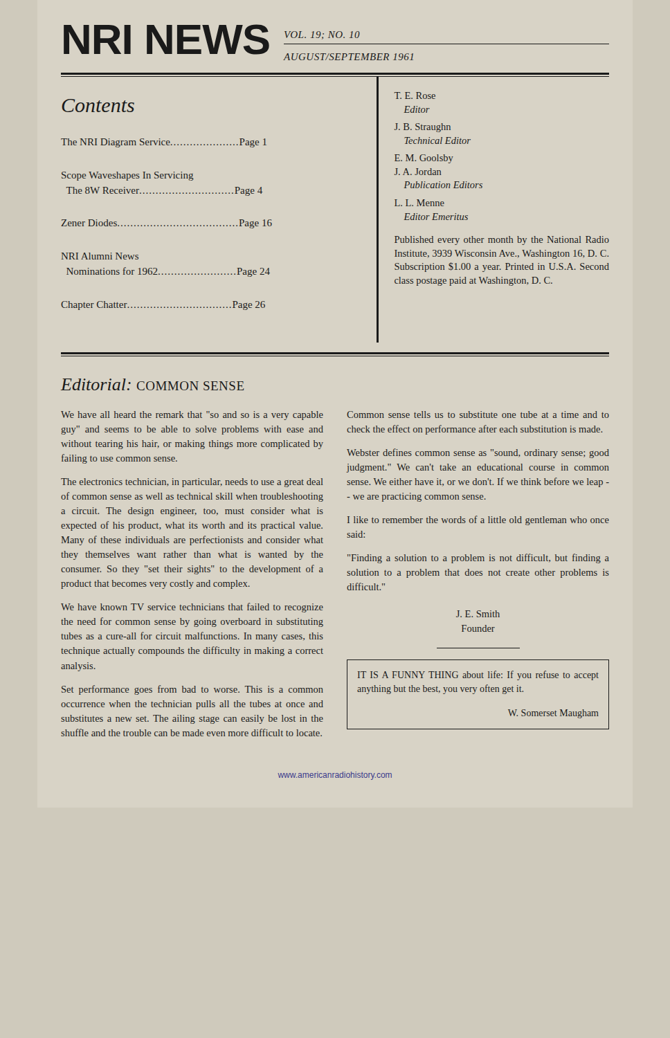NRI NEWS
VOL. 19; NO. 10
AUGUST/SEPTEMBER 1961
Contents
The NRI Diagram Service..................... Page 1
Scope Waveshapes In Servicing
The 8W Receiver............................. Page 4
Zener Diodes..................................... Page 16
NRI Alumni News
Nominations for 1962........................ Page 24
Chapter Chatter................................ Page 26
T. E. Rose
Editor
J. B. Straughn
Technical Editor
E. M. Goolsby
J. A. Jordan
Publication Editors
L. L. Menne
Editor Emeritus
Published every other month by the National Radio Institute, 3939 Wisconsin Ave., Washington 16, D. C. Subscription $1.00 a year. Printed in U.S.A. Second class postage paid at Washington, D. C.
Editorial: COMMON SENSE
We have all heard the remark that "so and so is a very capable guy" and seems to be able to solve problems with ease and without tearing his hair, or making things more complicated by failing to use common sense.
The electronics technician, in particular, needs to use a great deal of common sense as well as technical skill when troubleshooting a circuit. The design engineer, too, must consider what is expected of his product, what its worth and its practical value. Many of these individuals are perfectionists and consider what they themselves want rather than what is wanted by the consumer. So they "set their sights" to the development of a product that becomes very costly and complex.
We have known TV service technicians that failed to recognize the need for common sense by going overboard in substituting tubes as a cure-all for circuit malfunctions. In many cases, this technique actually compounds the difficulty in making a correct analysis.
Set performance goes from bad to worse. This is a common occurrence when the technician pulls all the tubes at once and substitutes a new set. The ailing stage can easily be lost in the shuffle and the trouble can be made even more difficult to locate.
Common sense tells us to substitute one tube at a time and to check the effect on performance after each substitution is made.
Webster defines common sense as "sound, ordinary sense; good judgment." We can't take an educational course in common sense. We either have it, or we don't. If we think before we leap -- we are practicing common sense.
I like to remember the words of a little old gentleman who once said:
"Finding a solution to a problem is not difficult, but finding a solution to a problem that does not create other problems is difficult."
J. E. Smith Founder
IT IS A FUNNY THING about life: If you refuse to accept anything but the best, you very often get it.
W. Somerset Maugham
www.americanradiohistory.com